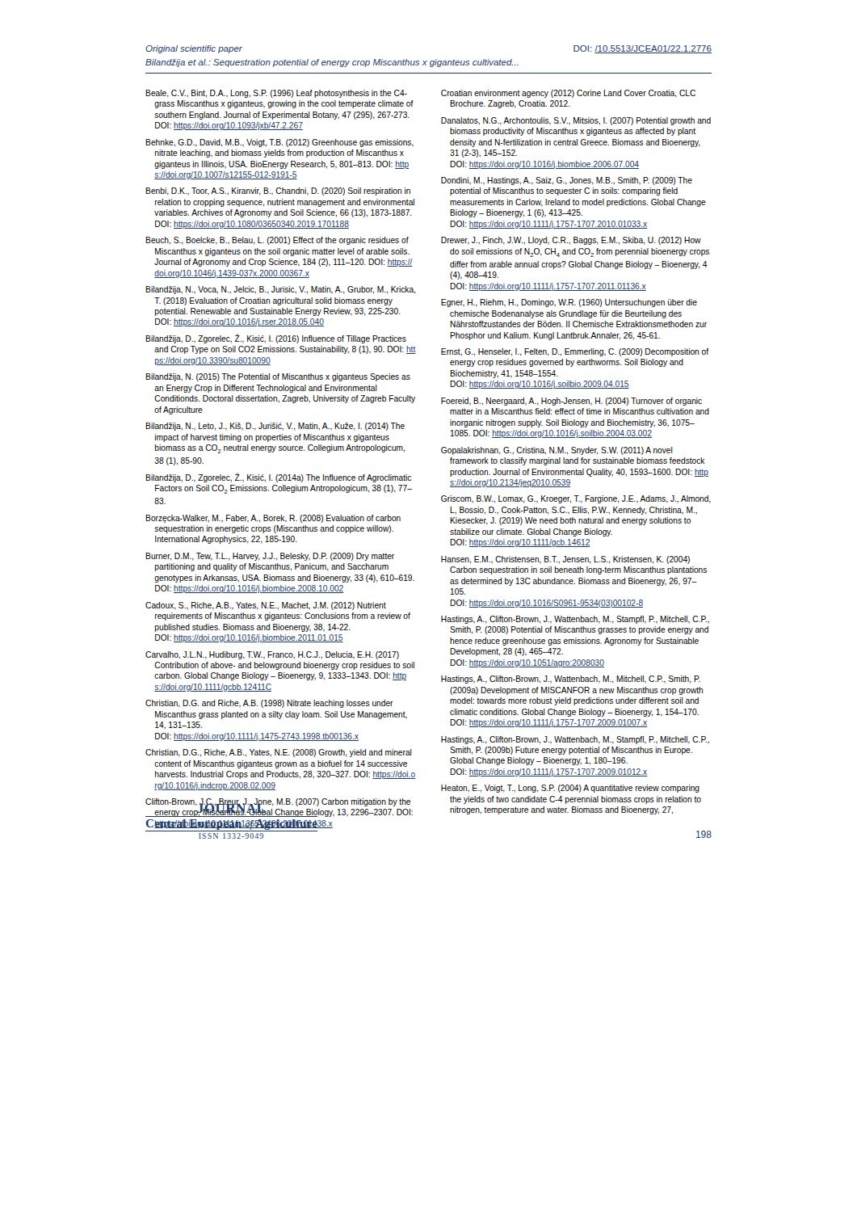Original scientific paper
DOI: /10.5513/JCEA01/22.1.2776
Bilandžija et al.: Sequestration potential of energy crop Miscanthus x giganteus cultivated...
Beale, C.V., Bint, D.A., Long, S.P. (1996) Leaf photosynthesis in the C4-grass Miscanthus x giganteus, growing in the cool temperate climate of southern England. Journal of Experimental Botany, 47 (295), 267-273. DOI: https://doi.org/10.1093/jxb/47.2.267
Behnke, G.D., David, M.B., Voigt, T.B. (2012) Greenhouse gas emissions, nitrate leaching, and biomass yields from production of Miscanthus x giganteus in Illinois, USA. BioEnergy Research, 5, 801–813. DOI: https://doi.org/10.1007/s12155-012-9191-5
Benbi, D.K., Toor, A.S., Kiranvir, B., Chandni, D. (2020) Soil respiration in relation to cropping sequence, nutrient management and environmental variables. Archives of Agronomy and Soil Science, 66 (13), 1873-1887.
DOI: https://doi.org/10.1080/03650340.2019.1701188
Beuch, S., Boelcke, B., Belau, L. (2001) Effect of the organic residues of Miscanthus x giganteus on the soil organic matter level of arable soils. Journal of Agronomy and Crop Science, 184 (2), 111–120. DOI: https://doi.org/10.1046/j.1439-037x.2000.00367.x
Bilandžija, N., Voca, N., Jelcic, B., Jurisic, V., Matin, A., Grubor, M., Kricka, T. (2018) Evaluation of Croatian agricultural solid biomass energy potential. Renewable and Sustainable Energy Review, 93, 225-230. DOI: https://doi.org/10.1016/j.rser.2018.05.040
Bilandžija, D., Zgorelec, Ž., Kisić, I. (2016) Influence of Tillage Practices and Crop Type on Soil CO2 Emissions. Sustainability, 8 (1), 90. DOI: https://doi.org/10.3390/su8010090
Bilandžija, N. (2015) The Potential of Miscanthus x giganteus Species as an Energy Crop in Different Technological and Environmental Conditionds. Doctoral dissertation, Zagreb, University of Zagreb Faculty of Agriculture
Bilandžija, N., Leto, J., Kiš, D., Jurišić, V., Matin, A., Kuže, I. (2014) The impact of harvest timing on properties of Miscanthus x giganteus biomass as a CO2 neutral energy source. Collegium Antropologicum, 38 (1), 85-90.
Bilandžija, D., Zgorelec, Ž., Kisić, I. (2014a) The Influence of Agroclimatic Factors on Soil CO2 Emissions. Collegium Antropologicum, 38 (1), 77–83.
Borzęcka-Walker, M., Faber, A., Borek, R. (2008) Evaluation of carbon sequestration in energetic crops (Miscanthus and coppice willow). International Agrophysics, 22, 185-190.
Burner, D.M., Tew, T.L., Harvey, J.J., Belesky, D.P. (2009) Dry matter partitioning and quality of Miscanthus, Panicum, and Saccharum genotypes in Arkansas, USA. Biomass and Bioenergy, 33 (4), 610–619. DOI: https://doi.org/10.1016/j.biombioe.2008.10.002
Cadoux, S., Riche, A.B., Yates, N.E., Machet, J.M. (2012) Nutrient requirements of Miscanthus x giganteus: Conclusions from a review of published studies. Biomass and Bioenergy, 38, 14-22.
DOI: https://doi.org/10.1016/j.biombioe.2011.01.015
Carvalho, J.L.N., Hudiburg, T.W., Franco, H.C.J., Delucia, E.H. (2017) Contribution of above- and belowground bioenergy crop residues to soil carbon. Global Change Biology – Bioenergy, 9, 1333–1343. DOI: https://doi.org/10.1111/gcbb.12411C
Christian, D.G. and Riche, A.B. (1998) Nitrate leaching losses under Miscanthus grass planted on a silty clay loam. Soil Use Management, 14, 131–135.
DOI: https://doi.org/10.1111/j.1475-2743.1998.tb00136.x
Christian, D.G., Riche, A.B., Yates, N.E. (2008) Growth, yield and mineral content of Miscanthus giganteus grown as a biofuel for 14 successive harvests. Industrial Crops and Products, 28, 320–327. DOI: https://doi.org/10.1016/j.indcrop.2008.02.009
Clifton-Brown, J.C., Breur, J., Jone, M.B. (2007) Carbon mitigation by the energy crop, Miscanthus. Global Change Biology, 13, 2296–2307. DOI: https://doi.org/10.1111/j.1365-2486.2007.01438.x
Croatian environment agency (2012) Corine Land Cover Croatia, CLC Brochure. Zagreb, Croatia. 2012.
Danalatos, N.G., Archontoulis, S.V., Mitsios, I. (2007) Potential growth and biomass productivity of Miscanthus x giganteus as affected by plant density and N-fertilization in central Greece. Biomass and Bioenergy, 31 (2-3), 145–152.
DOI: https://doi.org/10.1016/j.biombioe.2006.07.004
Dondini, M., Hastings, A., Saiz, G., Jones, M.B., Smith, P. (2009) The potential of Miscanthus to sequester C in soils: comparing field measurements in Carlow, Ireland to model predictions. Global Change Biology – Bioenergy, 1 (6), 413–425.
DOI: https://doi.org/10.1111/j.1757-1707.2010.01033.x
Drewer, J., Finch, J.W., Lloyd, C.R., Baggs, E.M., Skiba, U. (2012) How do soil emissions of N2O, CH4 and CO2 from perennial bioenergy crops differ from arable annual crops? Global Change Biology – Bioenergy, 4 (4), 408–419.
DOI: https://doi.org/10.1111/j.1757-1707.2011.01136.x
Egner, H., Riehm, H., Domingo, W.R. (1960) Untersuchungen über die chemische Bodenanalyse als Grundlage für die Beurteilung des Nährstoffzustandes der Böden. II Chemische Extraktionsmethoden zur Phosphor und Kalium. Kungl Lantbruk.Annaler, 26, 45-61.
Ernst, G., Henseler, I., Felten, D., Emmerling, C. (2009) Decomposition of energy crop residues governed by earthworms. Soil Biology and Biochemistry, 41, 1548–1554.
DOI: https://doi.org/10.1016/j.soilbio.2009.04.015
Foereid, B., Neergaard, A., Hogh-Jensen, H. (2004) Turnover of organic matter in a Miscanthus field: effect of time in Miscanthus cultivation and inorganic nitrogen supply. Soil Biology and Biochemistry, 36, 1075–1085. DOI: https://doi.org/10.1016/j.soilbio.2004.03.002
Gopalakrishnan, G., Cristina, N.M., Snyder, S.W. (2011) A novel framework to classify marginal land for sustainable biomass feedstock production. Journal of Environmental Quality, 40, 1593–1600. DOI: https://doi.org/10.2134/jeq2010.0539
Griscom, B.W., Lomax, G., Kroeger, T., Fargione, J.E., Adams, J., Almond, L, Bossio, D., Cook-Patton, S.C., Ellis, P.W., Kennedy, Christina, M., Kiesecker, J. (2019) We need both natural and energy solutions to stabilize our climate. Global Change Biology.
DOI: https://doi.org/10.1111/gcb.14612
Hansen, E.M., Christensen, B.T., Jensen, L.S., Kristensen, K. (2004) Carbon sequestration in soil beneath long-term Miscanthus plantations as determined by 13C abundance. Biomass and Bioenergy, 26, 97–105.
DOI: https://doi.org/10.1016/S0961-9534(03)00102-8
Hastings, A., Clifton-Brown, J., Wattenbach, M., Stampfl, P., Mitchell, C.P., Smith, P. (2008) Potential of Miscanthus grasses to provide energy and hence reduce greenhouse gas emissions. Agronomy for Sustainable Development, 28 (4), 465–472.
DOI: https://doi.org/10.1051/agro:2008030
Hastings, A., Clifton-Brown, J., Wattenbach, M., Mitchell, C.P., Smith, P. (2009a) Development of MISCANFOR a new Miscanthus crop growth model: towards more robust yield predictions under different soil and climatic conditions. Global Change Biology – Bioenergy, 1, 154–170.
DOI: https://doi.org/10.1111/j.1757-1707.2009.01007.x
Hastings, A., Clifton-Brown, J., Wattenbach, M., Stampfl, P., Mitchell, C.P., Smith, P. (2009b) Future energy potential of Miscanthus in Europe. Global Change Biology – Bioenergy, 1, 180–196.
DOI: https://doi.org/10.1111/j.1757-1707.2009.01012.x
Heaton, E., Voigt, T., Long, S.P. (2004) A quantitative review comparing the yields of two candidate C-4 perennial biomass crops in relation to nitrogen, temperature and water. Biomass and Bioenergy, 27,
JOURNAL
Central European of Agriculture
ISSN 1332-9049
198